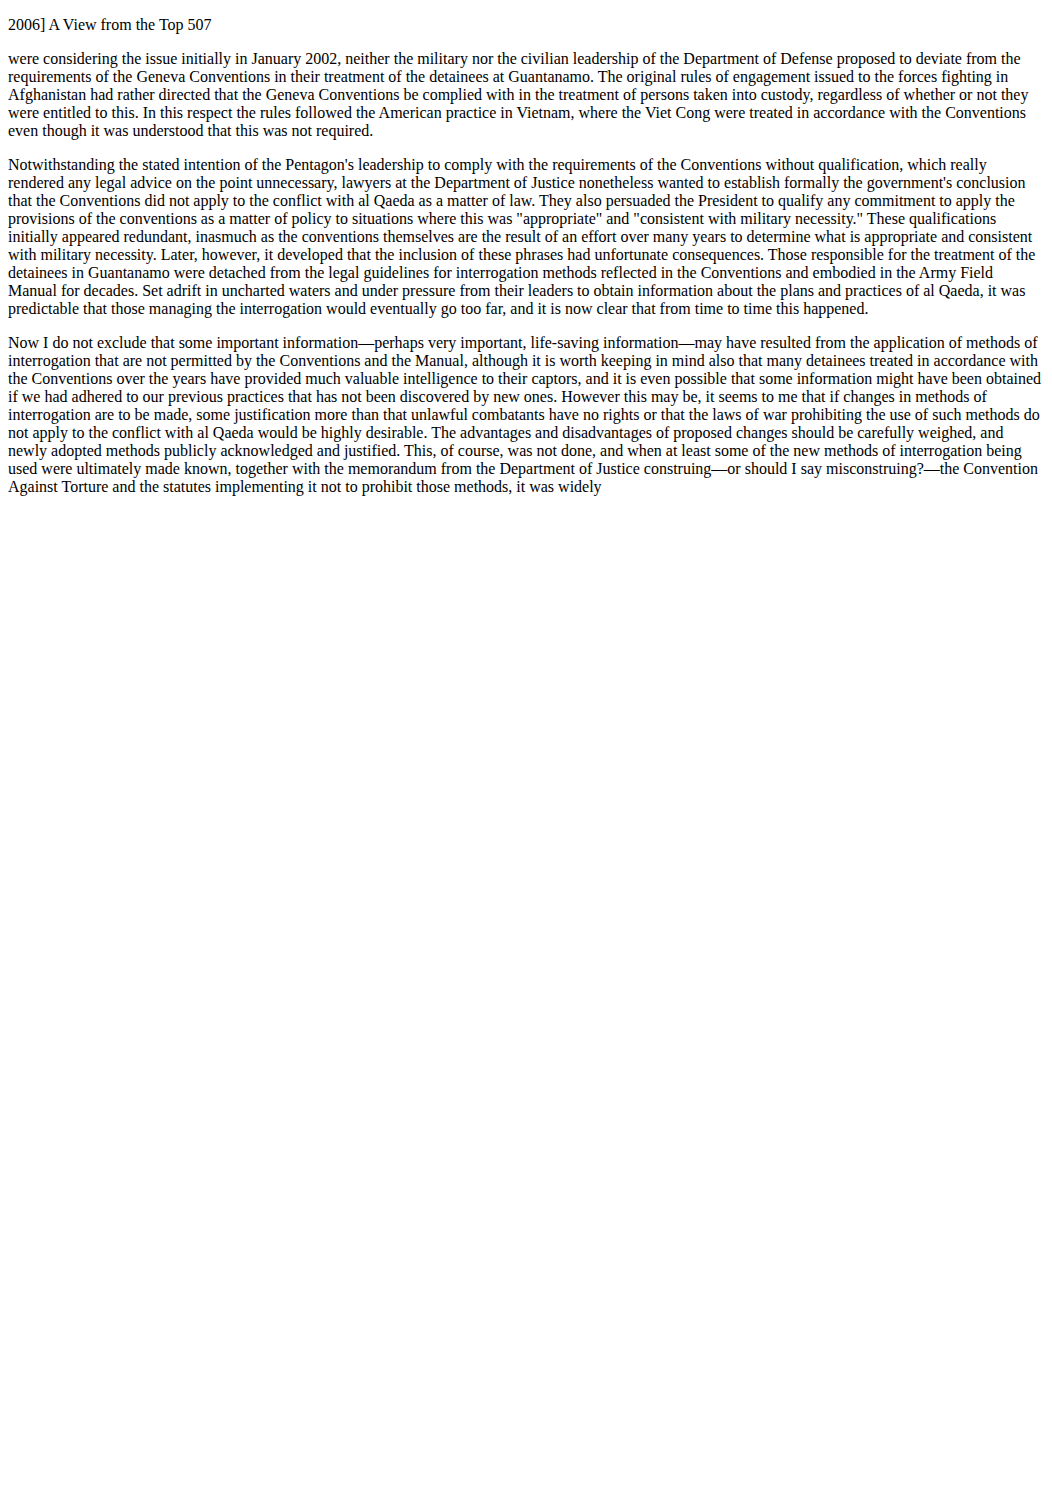2006] A View from the Top 507
were considering the issue initially in January 2002, neither the military nor the civilian leadership of the Department of Defense proposed to deviate from the requirements of the Geneva Conventions in their treatment of the detainees at Guantanamo. The original rules of engagement issued to the forces fighting in Afghanistan had rather directed that the Geneva Conventions be complied with in the treatment of persons taken into custody, regardless of whether or not they were entitled to this. In this respect the rules followed the American practice in Vietnam, where the Viet Cong were treated in accordance with the Conventions even though it was understood that this was not required.
Notwithstanding the stated intention of the Pentagon's leadership to comply with the requirements of the Conventions without qualification, which really rendered any legal advice on the point unnecessary, lawyers at the Department of Justice nonetheless wanted to establish formally the government's conclusion that the Conventions did not apply to the conflict with al Qaeda as a matter of law. They also persuaded the President to qualify any commitment to apply the provisions of the conventions as a matter of policy to situations where this was "appropriate" and "consistent with military necessity." These qualifications initially appeared redundant, inasmuch as the conventions themselves are the result of an effort over many years to determine what is appropriate and consistent with military necessity. Later, however, it developed that the inclusion of these phrases had unfortunate consequences. Those responsible for the treatment of the detainees in Guantanamo were detached from the legal guidelines for interrogation methods reflected in the Conventions and embodied in the Army Field Manual for decades. Set adrift in uncharted waters and under pressure from their leaders to obtain information about the plans and practices of al Qaeda, it was predictable that those managing the interrogation would eventually go too far, and it is now clear that from time to time this happened.
Now I do not exclude that some important information—perhaps very important, life-saving information—may have resulted from the application of methods of interrogation that are not permitted by the Conventions and the Manual, although it is worth keeping in mind also that many detainees treated in accordance with the Conventions over the years have provided much valuable intelligence to their captors, and it is even possible that some information might have been obtained if we had adhered to our previous practices that has not been discovered by new ones. However this may be, it seems to me that if changes in methods of interrogation are to be made, some justification more than that unlawful combatants have no rights or that the laws of war prohibiting the use of such methods do not apply to the conflict with al Qaeda would be highly desirable. The advantages and disadvantages of proposed changes should be carefully weighed, and newly adopted methods publicly acknowledged and justified. This, of course, was not done, and when at least some of the new methods of interrogation being used were ultimately made known, together with the memorandum from the Department of Justice construing—or should I say misconstruing?—the Convention Against Torture and the statutes implementing it not to prohibit those methods, it was widely